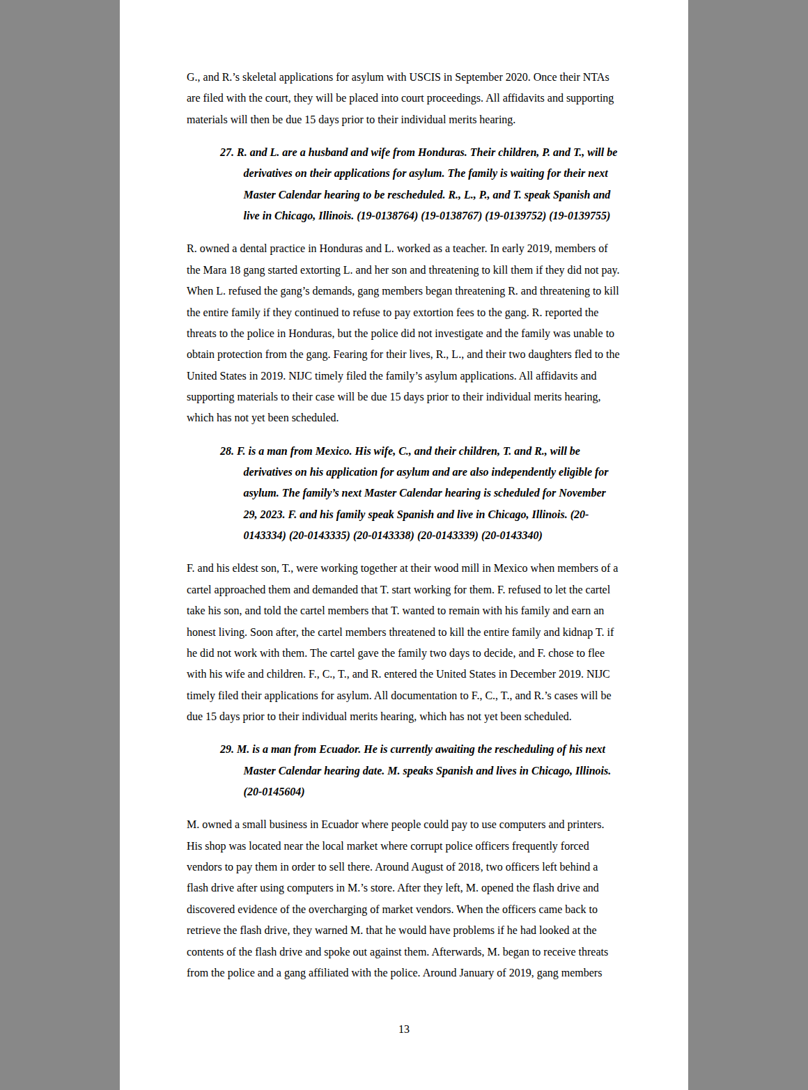G., and R.’s skeletal applications for asylum with USCIS in September 2020. Once their NTAs are filed with the court, they will be placed into court proceedings. All affidavits and supporting materials will then be due 15 days prior to their individual merits hearing.
27. R. and L. are a husband and wife from Honduras. Their children, P. and T., will be derivatives on their applications for asylum. The family is waiting for their next Master Calendar hearing to be rescheduled. R., L., P., and T. speak Spanish and live in Chicago, Illinois. (19-0138764) (19-0138767) (19-0139752) (19-0139755)
R. owned a dental practice in Honduras and L. worked as a teacher. In early 2019, members of the Mara 18 gang started extorting L. and her son and threatening to kill them if they did not pay. When L. refused the gang’s demands, gang members began threatening R. and threatening to kill the entire family if they continued to refuse to pay extortion fees to the gang. R. reported the threats to the police in Honduras, but the police did not investigate and the family was unable to obtain protection from the gang. Fearing for their lives, R., L., and their two daughters fled to the United States in 2019. NIJC timely filed the family’s asylum applications. All affidavits and supporting materials to their case will be due 15 days prior to their individual merits hearing, which has not yet been scheduled.
28. F. is a man from Mexico. His wife, C., and their children, T. and R., will be derivatives on his application for asylum and are also independently eligible for asylum. The family’s next Master Calendar hearing is scheduled for November 29, 2023. F. and his family speak Spanish and live in Chicago, Illinois. (20-0143334) (20-0143335) (20-0143338) (20-0143339) (20-0143340)
F. and his eldest son, T., were working together at their wood mill in Mexico when members of a cartel approached them and demanded that T. start working for them. F. refused to let the cartel take his son, and told the cartel members that T. wanted to remain with his family and earn an honest living. Soon after, the cartel members threatened to kill the entire family and kidnap T. if he did not work with them. The cartel gave the family two days to decide, and F. chose to flee with his wife and children. F., C., T., and R. entered the United States in December 2019. NIJC timely filed their applications for asylum. All documentation to F., C., T., and R.’s cases will be due 15 days prior to their individual merits hearing, which has not yet been scheduled.
29. M. is a man from Ecuador. He is currently awaiting the rescheduling of his next Master Calendar hearing date. M. speaks Spanish and lives in Chicago, Illinois. (20-0145604)
M. owned a small business in Ecuador where people could pay to use computers and printers. His shop was located near the local market where corrupt police officers frequently forced vendors to pay them in order to sell there. Around August of 2018, two officers left behind a flash drive after using computers in M.’s store. After they left, M. opened the flash drive and discovered evidence of the overcharging of market vendors. When the officers came back to retrieve the flash drive, they warned M. that he would have problems if he had looked at the contents of the flash drive and spoke out against them. Afterwards, M. began to receive threats from the police and a gang affiliated with the police. Around January of 2019, gang members
13